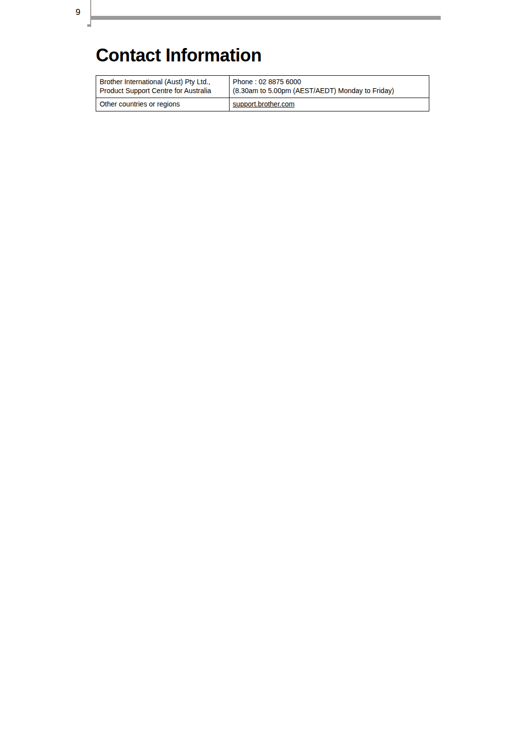9
Contact Information
| Brother International (Aust) Pty Ltd., Product Support Centre for Australia | Phone : 02 8875 6000 (8.30am to 5.00pm (AEST/AEDT) Monday to Friday) |
| Other countries or regions | support.brother.com |